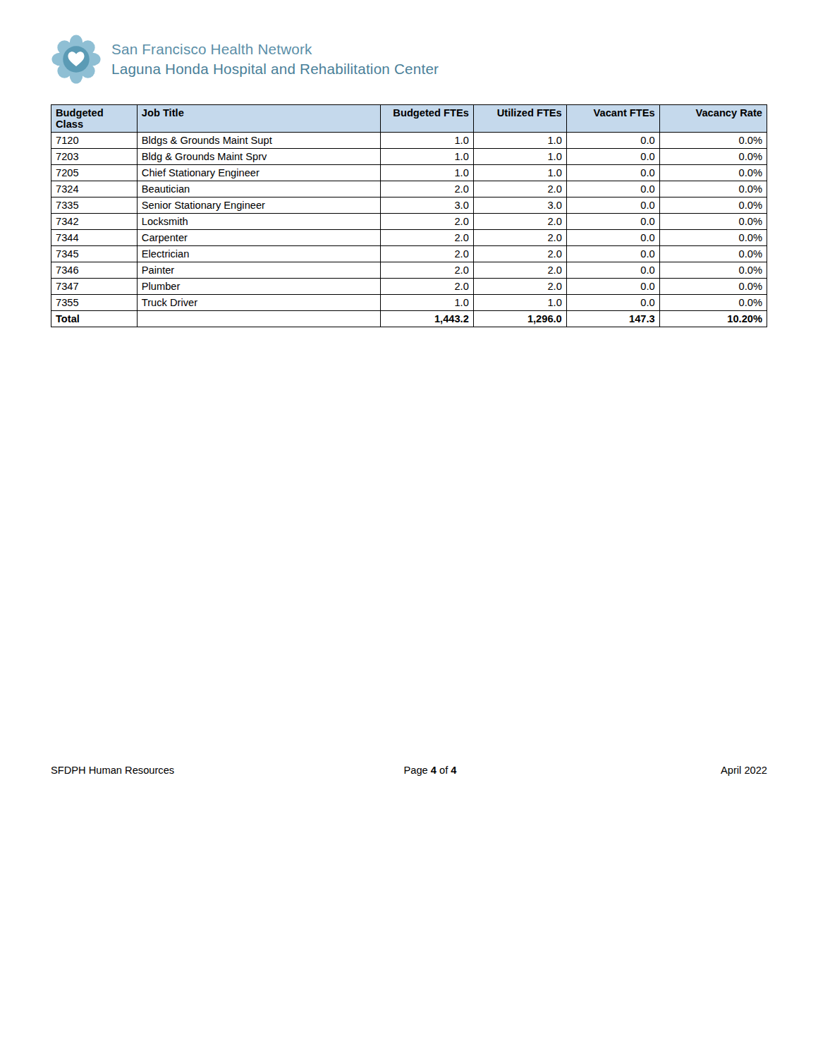San Francisco Health Network
Laguna Honda Hospital and Rehabilitation Center
| Budgeted Class | Job Title | Budgeted FTEs | Utilized FTEs | Vacant FTEs | Vacancy Rate |
| --- | --- | --- | --- | --- | --- |
| 7120 | Bldgs & Grounds Maint Supt | 1.0 | 1.0 | 0.0 | 0.0% |
| 7203 | Bldg & Grounds Maint Sprv | 1.0 | 1.0 | 0.0 | 0.0% |
| 7205 | Chief Stationary Engineer | 1.0 | 1.0 | 0.0 | 0.0% |
| 7324 | Beautician | 2.0 | 2.0 | 0.0 | 0.0% |
| 7335 | Senior Stationary Engineer | 3.0 | 3.0 | 0.0 | 0.0% |
| 7342 | Locksmith | 2.0 | 2.0 | 0.0 | 0.0% |
| 7344 | Carpenter | 2.0 | 2.0 | 0.0 | 0.0% |
| 7345 | Electrician | 2.0 | 2.0 | 0.0 | 0.0% |
| 7346 | Painter | 2.0 | 2.0 | 0.0 | 0.0% |
| 7347 | Plumber | 2.0 | 2.0 | 0.0 | 0.0% |
| 7355 | Truck Driver | 1.0 | 1.0 | 0.0 | 0.0% |
| Total | | 1,443.2 | 1,296.0 | 147.3 | 10.20% |
SFDPH Human Resources
Page 4 of 4
April 2022